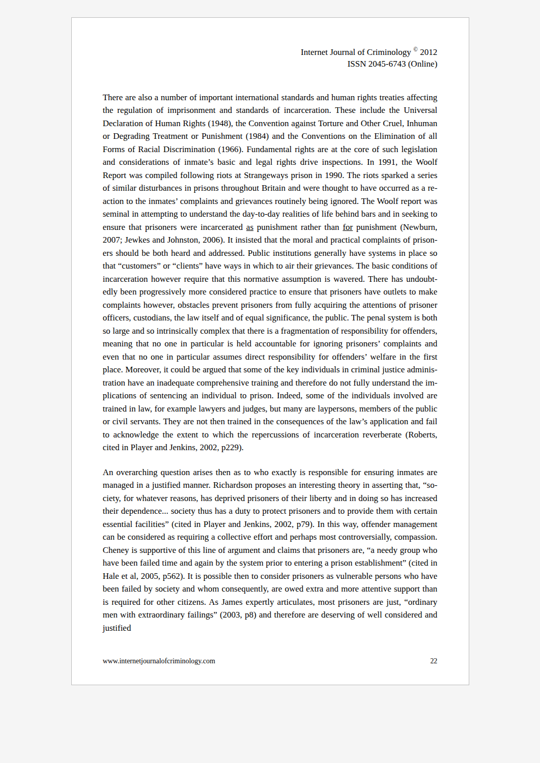Internet Journal of Criminology © 2012 ISSN 2045-6743 (Online)
There are also a number of important international standards and human rights treaties affecting the regulation of imprisonment and standards of incarceration. These include the Universal Declaration of Human Rights (1948), the Convention against Torture and Other Cruel, Inhuman or Degrading Treatment or Punishment (1984) and the Conventions on the Elimination of all Forms of Racial Discrimination (1966). Fundamental rights are at the core of such legislation and considerations of inmate’s basic and legal rights drive inspections. In 1991, the Woolf Report was compiled following riots at Strangeways prison in 1990. The riots sparked a series of similar disturbances in prisons throughout Britain and were thought to have occurred as a reaction to the inmates’ complaints and grievances routinely being ignored. The Woolf report was seminal in attempting to understand the day-to-day realities of life behind bars and in seeking to ensure that prisoners were incarcerated as punishment rather than for punishment (Newburn, 2007; Jewkes and Johnston, 2006). It insisted that the moral and practical complaints of prisoners should be both heard and addressed. Public institutions generally have systems in place so that “customers” or “clients” have ways in which to air their grievances. The basic conditions of incarceration however require that this normative assumption is wavered. There has undoubtedly been progressively more considered practice to ensure that prisoners have outlets to make complaints however, obstacles prevent prisoners from fully acquiring the attentions of prisoner officers, custodians, the law itself and of equal significance, the public. The penal system is both so large and so intrinsically complex that there is a fragmentation of responsibility for offenders, meaning that no one in particular is held accountable for ignoring prisoners’ complaints and even that no one in particular assumes direct responsibility for offenders’ welfare in the first place. Moreover, it could be argued that some of the key individuals in criminal justice administration have an inadequate comprehensive training and therefore do not fully understand the implications of sentencing an individual to prison. Indeed, some of the individuals involved are trained in law, for example lawyers and judges, but many are laypersons, members of the public or civil servants. They are not then trained in the consequences of the law’s application and fail to acknowledge the extent to which the repercussions of incarceration reverberate (Roberts, cited in Player and Jenkins, 2002, p229).
An overarching question arises then as to who exactly is responsible for ensuring inmates are managed in a justified manner. Richardson proposes an interesting theory in asserting that, “society, for whatever reasons, has deprived prisoners of their liberty and in doing so has increased their dependence... society thus has a duty to protect prisoners and to provide them with certain essential facilities” (cited in Player and Jenkins, 2002, p79). In this way, offender management can be considered as requiring a collective effort and perhaps most controversially, compassion. Cheney is supportive of this line of argument and claims that prisoners are, “a needy group who have been failed time and again by the system prior to entering a prison establishment” (cited in Hale et al, 2005, p562). It is possible then to consider prisoners as vulnerable persons who have been failed by society and whom consequently, are owed extra and more attentive support than is required for other citizens. As James expertly articulates, most prisoners are just, “ordinary men with extraordinary failings” (2003, p8) and therefore are deserving of well considered and justified
www.internetjournalofcriminology.com 22